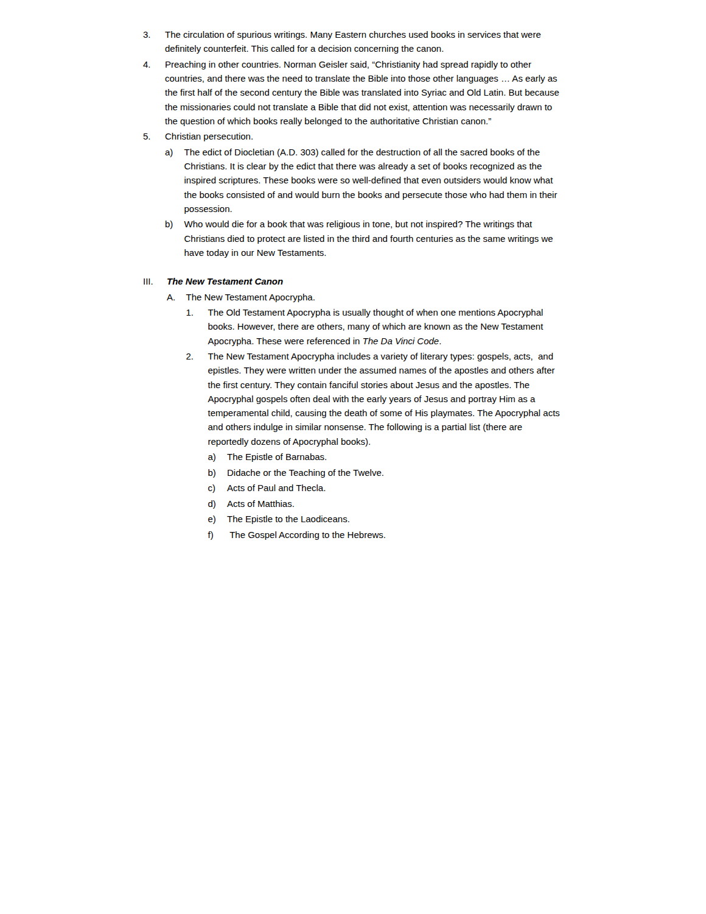3. The circulation of spurious writings. Many Eastern churches used books in services that were definitely counterfeit. This called for a decision concerning the canon.
4. Preaching in other countries. Norman Geisler said, “Christianity had spread rapidly to other countries, and there was the need to translate the Bible into those other languages … As early as the first half of the second century the Bible was translated into Syriac and Old Latin. But because the missionaries could not translate a Bible that did not exist, attention was necessarily drawn to the question of which books really belonged to the authoritative Christian canon.”
5. Christian persecution.
a) The edict of Diocletian (A.D. 303) called for the destruction of all the sacred books of the Christians. It is clear by the edict that there was already a set of books recognized as the inspired scriptures. These books were so well-defined that even outsiders would know what the books consisted of and would burn the books and persecute those who had them in their possession.
b) Who would die for a book that was religious in tone, but not inspired? The writings that Christians died to protect are listed in the third and fourth centuries as the same writings we have today in our New Testaments.
III. The New Testament Canon
A. The New Testament Apocrypha.
1. The Old Testament Apocrypha is usually thought of when one mentions Apocryphal books. However, there are others, many of which are known as the New Testament Apocrypha. These were referenced in The Da Vinci Code.
2. The New Testament Apocrypha includes a variety of literary types: gospels, acts, and epistles. They were written under the assumed names of the apostles and others after the first century. They contain fanciful stories about Jesus and the apostles. The Apocryphal gospels often deal with the early years of Jesus and portray Him as a temperamental child, causing the death of some of His playmates. The Apocryphal acts and others indulge in similar nonsense. The following is a partial list (there are reportedly dozens of Apocryphal books).
a) The Epistle of Barnabas.
b) Didache or the Teaching of the Twelve.
c) Acts of Paul and Thecla.
d) Acts of Matthias.
e) The Epistle to the Laodiceans.
f) The Gospel According to the Hebrews.